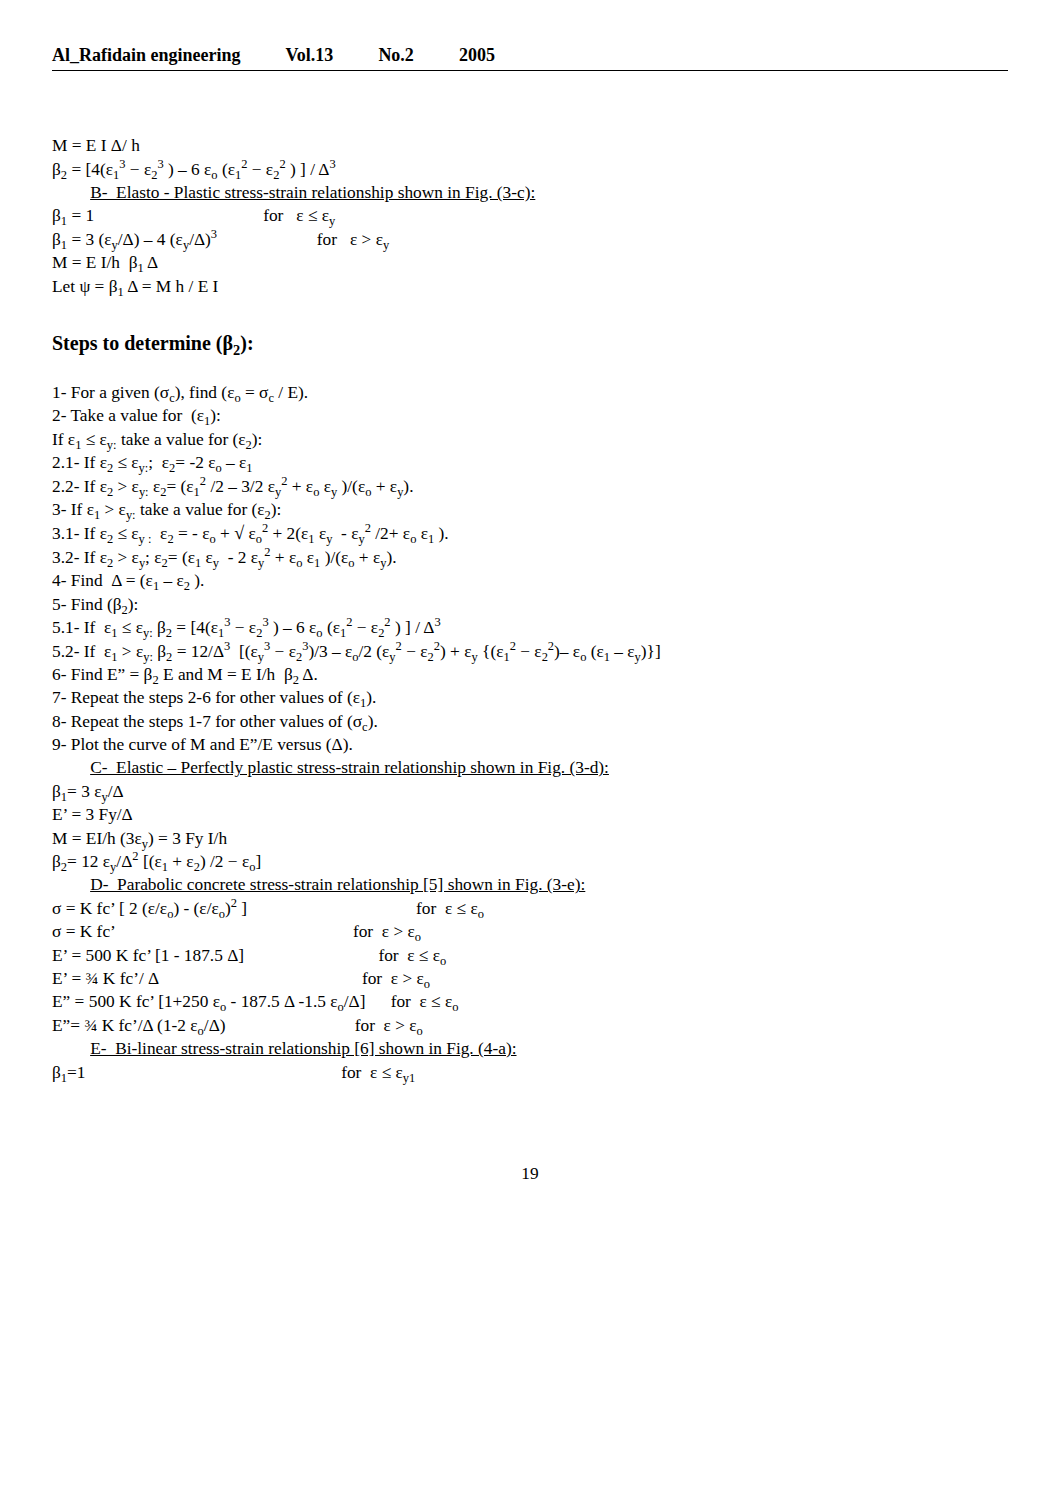Al_Rafidain engineering Vol.13 No.2 2005
M = E I Δ/ h
β2 = [4(ε13 − ε23 ) – 6 εo (ε12 − ε22 ) ] / Δ3
B- Elasto - Plastic stress-strain relationship shown in Fig. (3-c):
β1 = 1 for ε ≤ εy
β1 = 3 (εy/Δ) – 4 (εy/Δ)3 for ε > εy
M = E I/h β1 Δ
Let ψ = β1 Δ = M h / E I
Steps to determine (β2):
1- For a given (σc), find (εo = σc / E).
2- Take a value for (ε1):
If ε1 ≤ εy: take a value for (ε2):
2.1- If ε2 ≤ εy:; ε2= -2 εo – ε1
2.2- If ε2 > εy: ε2= (ε12 /2 – 3/2 εy2 + εo εy )/(εo + εy).
3- If ε1 > εy: take a value for (ε2):
3.1- If ε2 ≤ εy : ε2 = - εo + √ εo2 + 2(ε1 εy - εy2 /2+ εo ε1 ).
3.2- If ε2 > εy; ε2= (ε1 εy - 2 εy2 + εo ε1 )/(εo + εy).
4- Find Δ = (ε1 – ε2 ).
5- Find (β2):
5.1- If ε1 ≤ εy: β2 = [4(ε13 − ε23 ) – 6 εo (ε12 − ε22 ) ] / Δ3
5.2- If ε1 > εy: β2 = 12/Δ3 [(εy3 − ε23)/3 – εo/2 (εy2 − ε22) + εy {(ε12 − ε22)– εo (ε1 – εy)}]
6- Find E” = β2 E and M = E I/h β2 Δ.
7- Repeat the steps 2-6 for other values of (ε1).
8- Repeat the steps 1-7 for other values of (σc).
9- Plot the curve of M and E”/E versus (Δ).
C- Elastic – Perfectly plastic stress-strain relationship shown in Fig. (3-d):
β1= 3 εy/Δ
E’ = 3 Fy/Δ
M = EI/h (3εy) = 3 Fy I/h
β2= 12 εy/Δ2 [(ε1 + ε2) /2 − εo]
D- Parabolic concrete stress-strain relationship [5] shown in Fig. (3-e):
σ = K fc’ [ 2 (ε/εo) - (ε/εo)2 ] for ε ≤ εo
σ = K fc’ for ε > εo
E’ = 500 K fc’ [1 - 187.5 Δ] for ε ≤ εo
E’ = ¾ K fc’/ Δ for ε > εo
E” = 500 K fc’ [1+250 εo - 187.5 Δ -1.5 εo/Δ] for ε ≤ εo
E”= ¾ K fc’/Δ (1-2 εo/Δ) for ε > εo
E- Bi-linear stress-strain relationship [6] shown in Fig. (4-a):
β1=1 for ε ≤ εy1
19